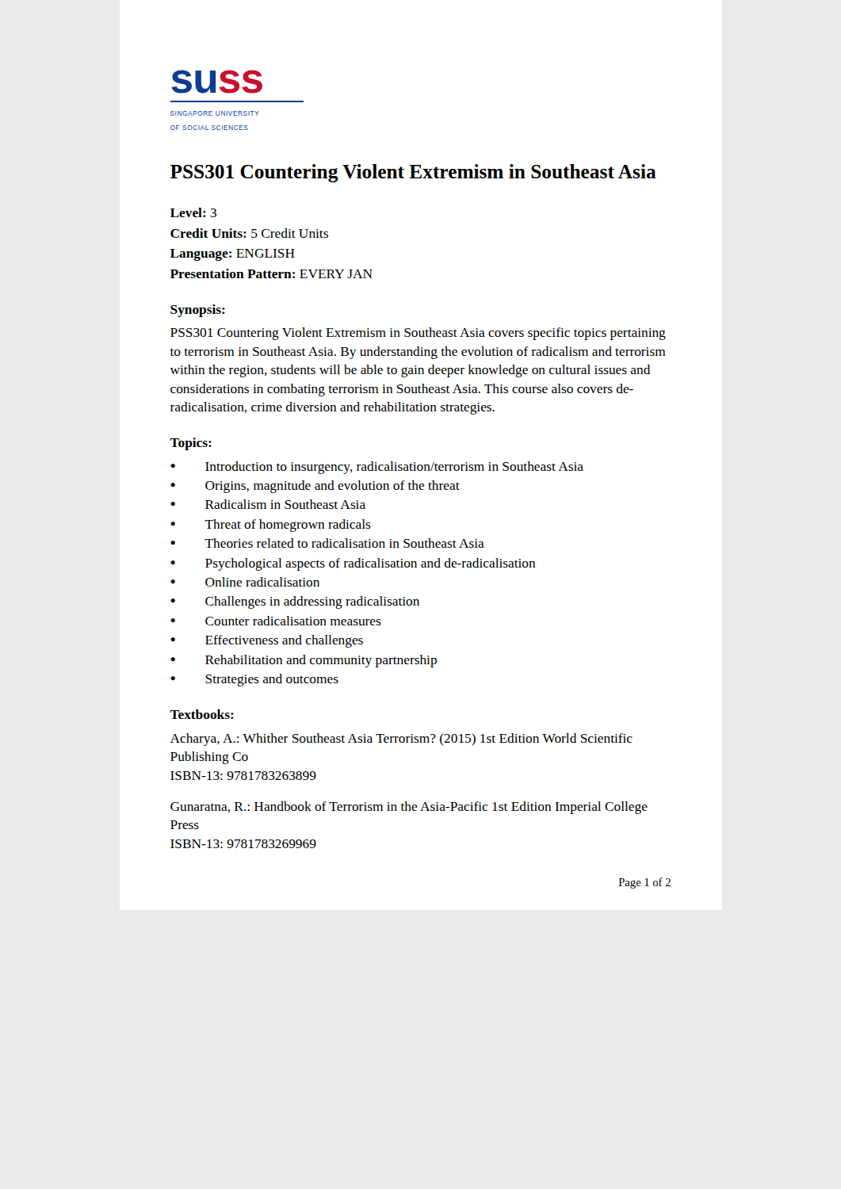suss
Singapore University
of Social Sciences
PSS301 Countering Violent Extremism in Southeast Asia
Level: 3
Credit Units: 5 Credit Units
Language: ENGLISH
Presentation Pattern: EVERY JAN
Synopsis:
PSS301 Countering Violent Extremism in Southeast Asia covers specific topics pertaining to terrorism in Southeast Asia. By understanding the evolution of radicalism and terrorism within the region, students will be able to gain deeper knowledge on cultural issues and considerations in combating terrorism in Southeast Asia. This course also covers de-radicalisation, crime diversion and rehabilitation strategies.
Topics:
Introduction to insurgency, radicalisation/terrorism in Southeast Asia
Origins, magnitude and evolution of the threat
Radicalism in Southeast Asia
Threat of homegrown radicals
Theories related to radicalisation in Southeast Asia
Psychological aspects of radicalisation and de-radicalisation
Online radicalisation
Challenges in addressing radicalisation
Counter radicalisation measures
Effectiveness and challenges
Rehabilitation and community partnership
Strategies and outcomes
Textbooks:
Acharya, A.: Whither Southeast Asia Terrorism? (2015) 1st Edition World Scientific Publishing Co ISBN-13: 9781783263899
Gunaratna, R.: Handbook of Terrorism in the Asia-Pacific 1st Edition Imperial College Press ISBN-13: 9781783269969
Page 1 of 2